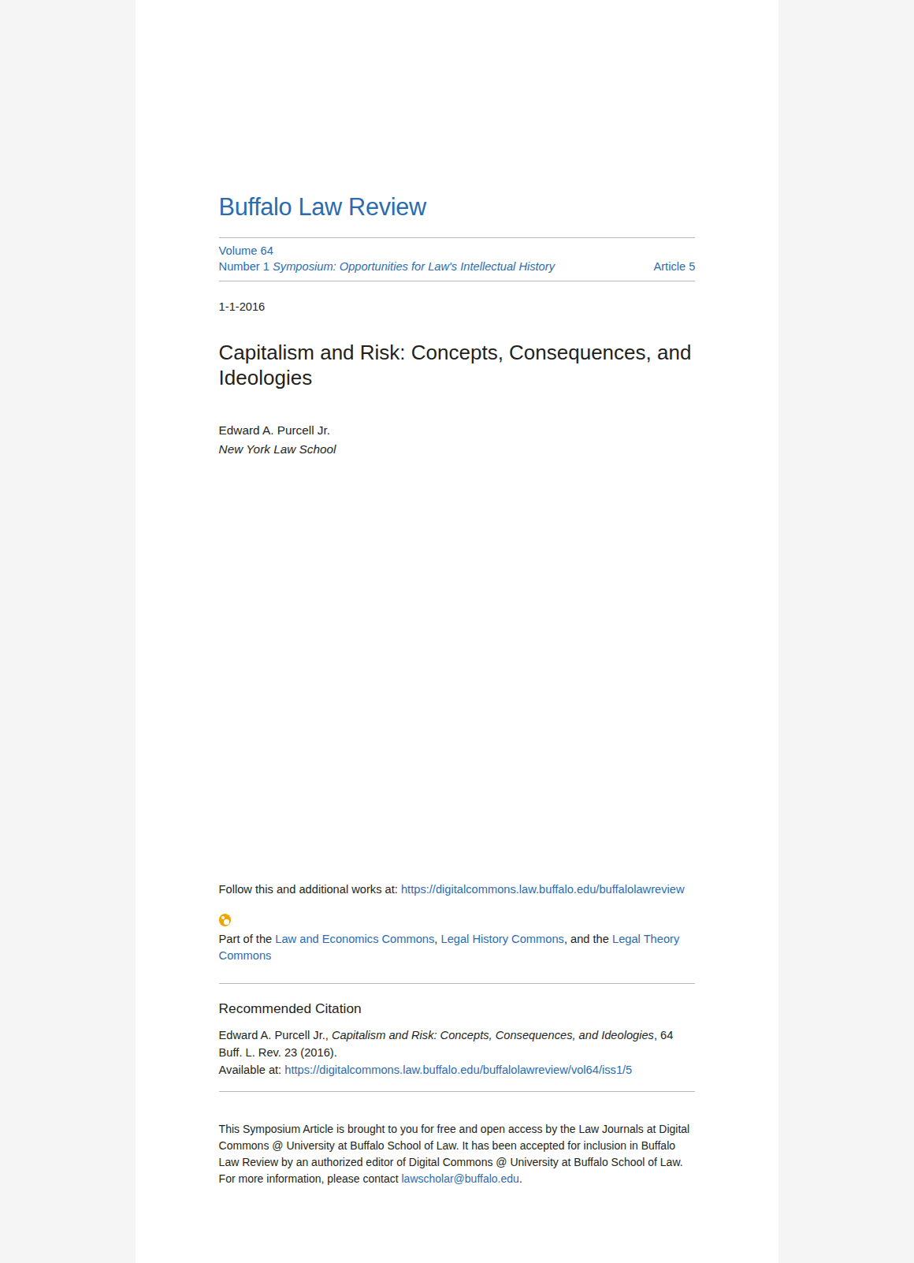Buffalo Law Review
Volume 64
Number 1 Symposium: Opportunities for Law's Intellectual History
Article 5
1-1-2016
Capitalism and Risk: Concepts, Consequences, and Ideologies
Edward A. Purcell Jr. New York Law School
Follow this and additional works at: https://digitalcommons.law.buffalo.edu/buffalolawreview
Part of the Law and Economics Commons, Legal History Commons, and the Legal Theory Commons
Recommended Citation
Edward A. Purcell Jr., Capitalism and Risk: Concepts, Consequences, and Ideologies, 64 Buff. L. Rev. 23 (2016).
Available at: https://digitalcommons.law.buffalo.edu/buffalolawreview/vol64/iss1/5
This Symposium Article is brought to you for free and open access by the Law Journals at Digital Commons @ University at Buffalo School of Law. It has been accepted for inclusion in Buffalo Law Review by an authorized editor of Digital Commons @ University at Buffalo School of Law. For more information, please contact lawscholar@buffalo.edu.